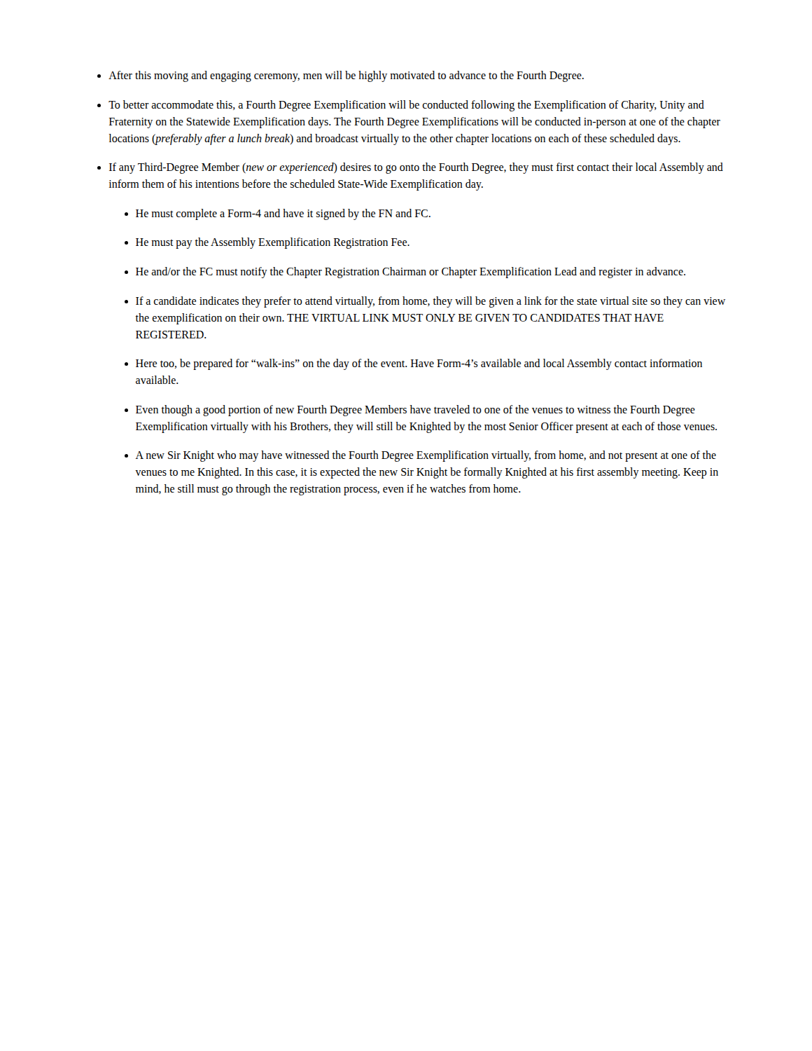After this moving and engaging ceremony, men will be highly motivated to advance to the Fourth Degree.
To better accommodate this, a Fourth Degree Exemplification will be conducted following the Exemplification of Charity, Unity and Fraternity on the Statewide Exemplification days. The Fourth Degree Exemplifications will be conducted in-person at one of the chapter locations (preferably after a lunch break) and broadcast virtually to the other chapter locations on each of these scheduled days.
If any Third-Degree Member (new or experienced) desires to go onto the Fourth Degree, they must first contact their local Assembly and inform them of his intentions before the scheduled State-Wide Exemplification day.
He must complete a Form-4 and have it signed by the FN and FC.
He must pay the Assembly Exemplification Registration Fee.
He and/or the FC must notify the Chapter Registration Chairman or Chapter Exemplification Lead and register in advance.
If a candidate indicates they prefer to attend virtually, from home, they will be given a link for the state virtual site so they can view the exemplification on their own. THE VIRTUAL LINK MUST ONLY BE GIVEN TO CANDIDATES THAT HAVE REGISTERED.
Here too, be prepared for “walk-ins” on the day of the event. Have Form-4’s available and local Assembly contact information available.
Even though a good portion of new Fourth Degree Members have traveled to one of the venues to witness the Fourth Degree Exemplification virtually with his Brothers, they will still be Knighted by the most Senior Officer present at each of those venues.
A new Sir Knight who may have witnessed the Fourth Degree Exemplification virtually, from home, and not present at one of the venues to me Knighted. In this case, it is expected the new Sir Knight be formally Knighted at his first assembly meeting. Keep in mind, he still must go through the registration process, even if he watches from home.